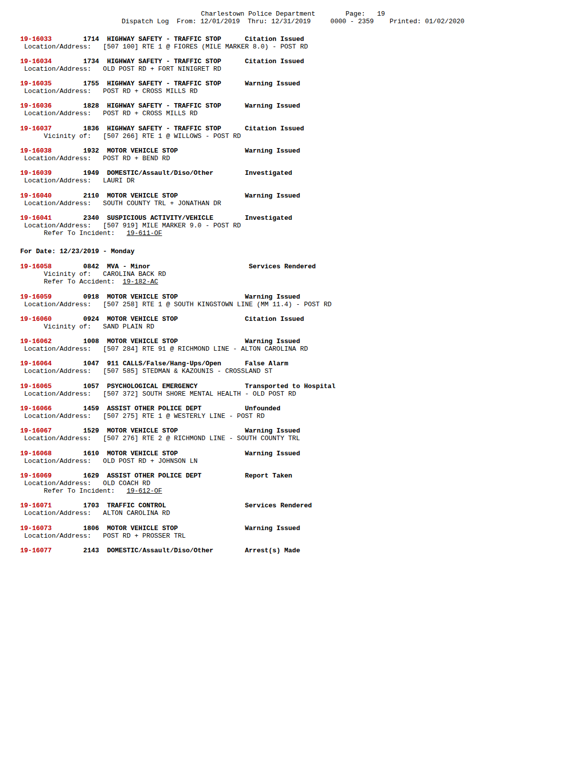Charlestown Police DepartmentPage: 19
Dispatch Log From: 12/01/2019 Thru: 12/31/2019 0000 - 2359 Printed: 01/02/2020
19-16033 1714 HIGHWAY SAFETY - TRAFFIC STOP Citation Issued
Location/Address: [507 100] RTE 1 @ FIORES (MILE MARKER 8.0) - POST RD
19-16034 1734 HIGHWAY SAFETY - TRAFFIC STOP Citation Issued
Location/Address: OLD POST RD + FORT NINIGRET RD
19-16035 1755 HIGHWAY SAFETY - TRAFFIC STOP Warning Issued
Location/Address: POST RD + CROSS MILLS RD
19-16036 1828 HIGHWAY SAFETY - TRAFFIC STOP Warning Issued
Location/Address: POST RD + CROSS MILLS RD
19-16037 1836 HIGHWAY SAFETY - TRAFFIC STOP Citation Issued
Vicinity of: [507 266] RTE 1 @ WILLOWS - POST RD
19-16038 1932 MOTOR VEHICLE STOP Warning Issued
Location/Address: POST RD + BEND RD
19-16039 1949 DOMESTIC/Assault/Diso/Other Investigated
Location/Address: LAURI DR
19-16040 2110 MOTOR VEHICLE STOP Warning Issued
Location/Address: SOUTH COUNTY TRL + JONATHAN DR
19-16041 2340 SUSPICIOUS ACTIVITY/VEHICLE Investigated
Location/Address: [507 919] MILE MARKER 9.0 - POST RD
Refer To Incident: 19-611-OF
For Date: 12/23/2019 - Monday
19-16058 0842 MVA - Minor Services Rendered
Vicinity of: CAROLINA BACK RD
Refer To Accident: 19-182-AC
19-16059 0918 MOTOR VEHICLE STOP Warning Issued
Location/Address: [507 258] RTE 1 @ SOUTH KINGSTOWN LINE (MM 11.4) - POST RD
19-16060 0924 MOTOR VEHICLE STOP Citation Issued
Vicinity of: SAND PLAIN RD
19-16062 1008 MOTOR VEHICLE STOP Warning Issued
Location/Address: [507 284] RTE 91 @ RICHMOND LINE - ALTON CAROLINA RD
19-16064 1047 911 CALLS/False/Hang-Ups/Open False Alarm
Location/Address: [507 585] STEDMAN & KAZOUNIS - CROSSLAND ST
19-16065 1057 PSYCHOLOGICAL EMERGENCY Transported to Hospital
Location/Address: [507 372] SOUTH SHORE MENTAL HEALTH - OLD POST RD
19-16066 1459 ASSIST OTHER POLICE DEPT Unfounded
Location/Address: [507 275] RTE 1 @ WESTERLY LINE - POST RD
19-16067 1529 MOTOR VEHICLE STOP Warning Issued
Location/Address: [507 276] RTE 2 @ RICHMOND LINE - SOUTH COUNTY TRL
19-16068 1610 MOTOR VEHICLE STOP Warning Issued
Location/Address: OLD POST RD + JOHNSON LN
19-16069 1629 ASSIST OTHER POLICE DEPT Report Taken
Location/Address: OLD COACH RD
Refer To Incident: 19-612-OF
19-16071 1703 TRAFFIC CONTROL Services Rendered
Location/Address: ALTON CAROLINA RD
19-16073 1806 MOTOR VEHICLE STOP Warning Issued
Location/Address: POST RD + PROSSER TRL
19-16077 2143 DOMESTIC/Assault/Diso/Other Arrest(s) Made